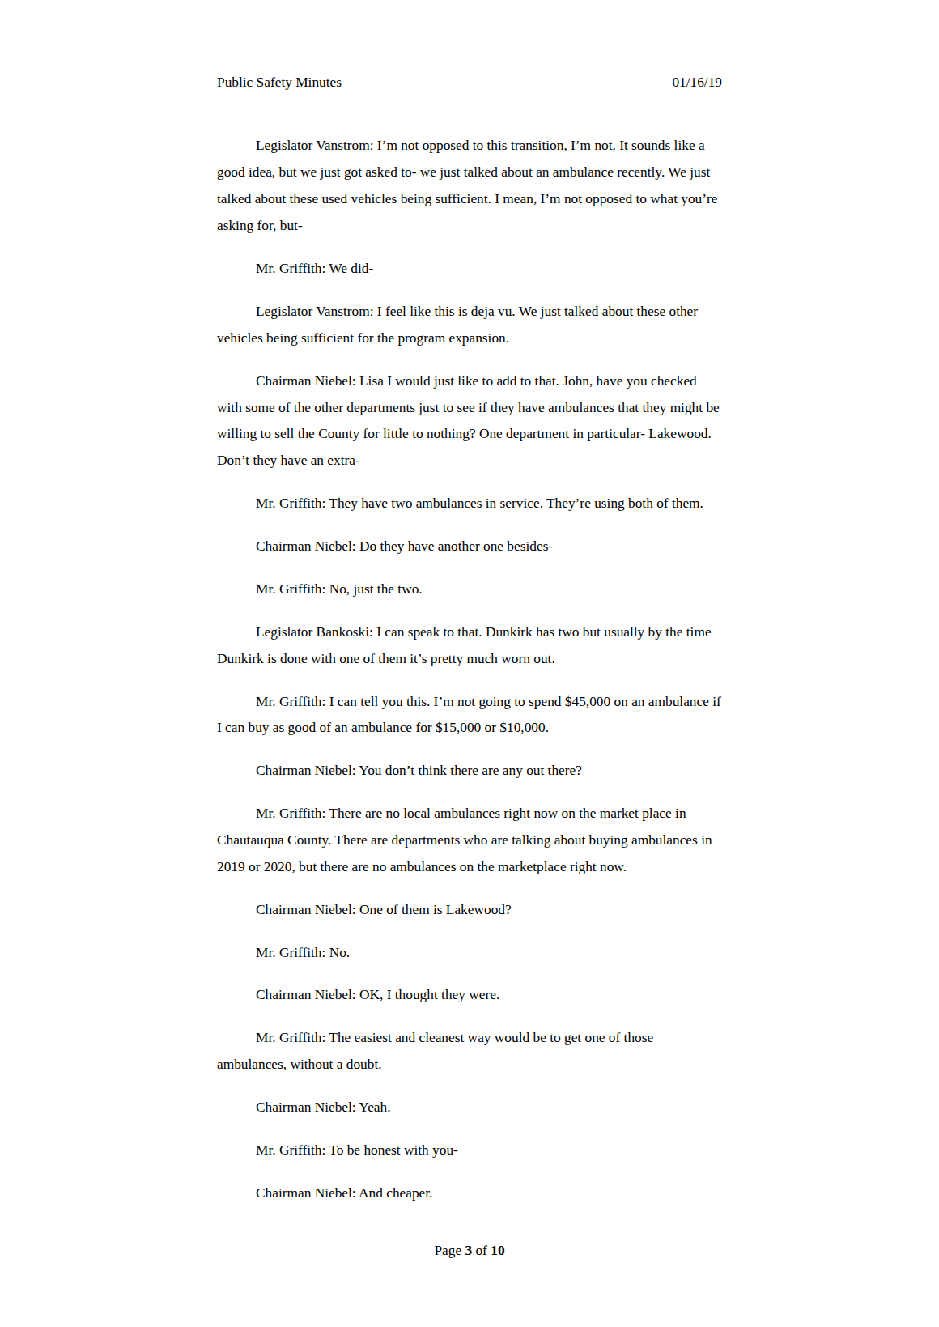Public Safety Minutes 01/16/19
Legislator Vanstrom: I’m not opposed to this transition, I’m not. It sounds like a good idea, but we just got asked to- we just talked about an ambulance recently. We just talked about these used vehicles being sufficient. I mean, I’m not opposed to what you’re asking for, but-
Mr. Griffith: We did-
Legislator Vanstrom: I feel like this is deja vu. We just talked about these other vehicles being sufficient for the program expansion.
Chairman Niebel: Lisa I would just like to add to that. John, have you checked with some of the other departments just to see if they have ambulances that they might be willing to sell the County for little to nothing? One department in particular- Lakewood. Don’t they have an extra-
Mr. Griffith: They have two ambulances in service. They’re using both of them.
Chairman Niebel: Do they have another one besides-
Mr. Griffith: No, just the two.
Legislator Bankoski: I can speak to that. Dunkirk has two but usually by the time Dunkirk is done with one of them it’s pretty much worn out.
Mr. Griffith: I can tell you this. I’m not going to spend $45,000 on an ambulance if I can buy as good of an ambulance for $15,000 or $10,000.
Chairman Niebel: You don’t think there are any out there?
Mr. Griffith: There are no local ambulances right now on the market place in Chautauqua County. There are departments who are talking about buying ambulances in 2019 or 2020, but there are no ambulances on the marketplace right now.
Chairman Niebel: One of them is Lakewood?
Mr. Griffith: No.
Chairman Niebel: OK, I thought they were.
Mr. Griffith: The easiest and cleanest way would be to get one of those ambulances, without a doubt.
Chairman Niebel: Yeah.
Mr. Griffith: To be honest with you-
Chairman Niebel: And cheaper.
Page 3 of 10